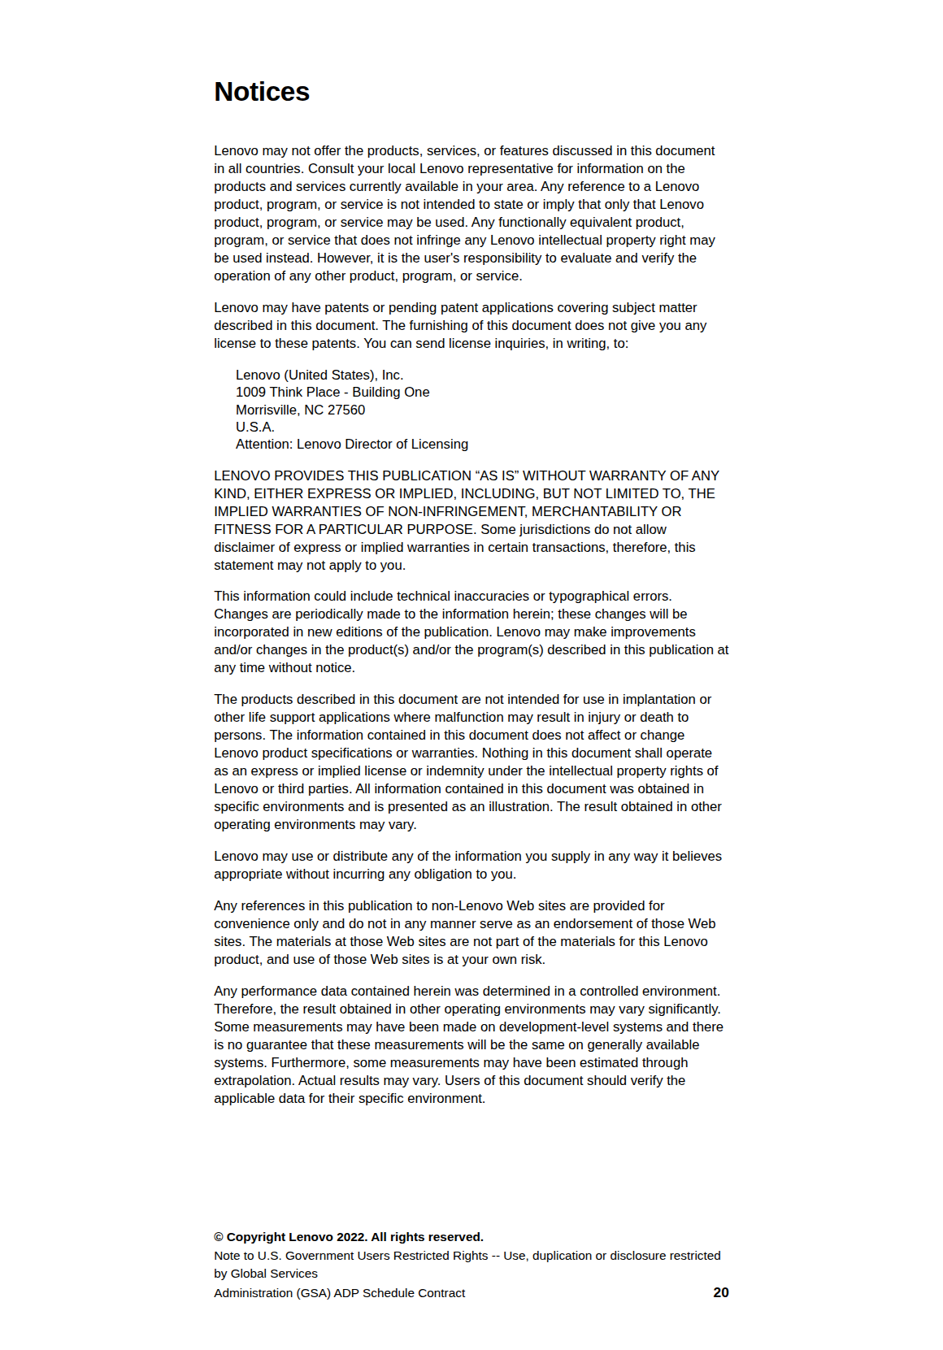Notices
Lenovo may not offer the products, services, or features discussed in this document in all countries. Consult your local Lenovo representative for information on the products and services currently available in your area. Any reference to a Lenovo product, program, or service is not intended to state or imply that only that Lenovo product, program, or service may be used. Any functionally equivalent product, program, or service that does not infringe any Lenovo intellectual property right may be used instead. However, it is the user's responsibility to evaluate and verify the operation of any other product, program, or service.
Lenovo may have patents or pending patent applications covering subject matter described in this document. The furnishing of this document does not give you any license to these patents. You can send license inquiries, in writing, to:
Lenovo (United States), Inc.
1009 Think Place - Building One
Morrisville, NC 27560
U.S.A.
Attention: Lenovo Director of Licensing
LENOVO PROVIDES THIS PUBLICATION “AS IS” WITHOUT WARRANTY OF ANY KIND, EITHER EXPRESS OR IMPLIED, INCLUDING, BUT NOT LIMITED TO, THE IMPLIED WARRANTIES OF NON-INFRINGEMENT, MERCHANTABILITY OR FITNESS FOR A PARTICULAR PURPOSE. Some jurisdictions do not allow disclaimer of express or implied warranties in certain transactions, therefore, this statement may not apply to you.
This information could include technical inaccuracies or typographical errors. Changes are periodically made to the information herein; these changes will be incorporated in new editions of the publication. Lenovo may make improvements and/or changes in the product(s) and/or the program(s) described in this publication at any time without notice.
The products described in this document are not intended for use in implantation or other life support applications where malfunction may result in injury or death to persons. The information contained in this document does not affect or change Lenovo product specifications or warranties. Nothing in this document shall operate as an express or implied license or indemnity under the intellectual property rights of Lenovo or third parties. All information contained in this document was obtained in specific environments and is presented as an illustration. The result obtained in other operating environments may vary.
Lenovo may use or distribute any of the information you supply in any way it believes appropriate without incurring any obligation to you.
Any references in this publication to non-Lenovo Web sites are provided for convenience only and do not in any manner serve as an endorsement of those Web sites. The materials at those Web sites are not part of the materials for this Lenovo product, and use of those Web sites is at your own risk.
Any performance data contained herein was determined in a controlled environment. Therefore, the result obtained in other operating environments may vary significantly. Some measurements may have been made on development-level systems and there is no guarantee that these measurements will be the same on generally available systems. Furthermore, some measurements may have been estimated through extrapolation. Actual results may vary. Users of this document should verify the applicable data for their specific environment.
© Copyright Lenovo 2022. All rights reserved.
Note to U.S. Government Users Restricted Rights -- Use, duplication or disclosure restricted by Global Services
Administration (GSA) ADP Schedule Contract 20